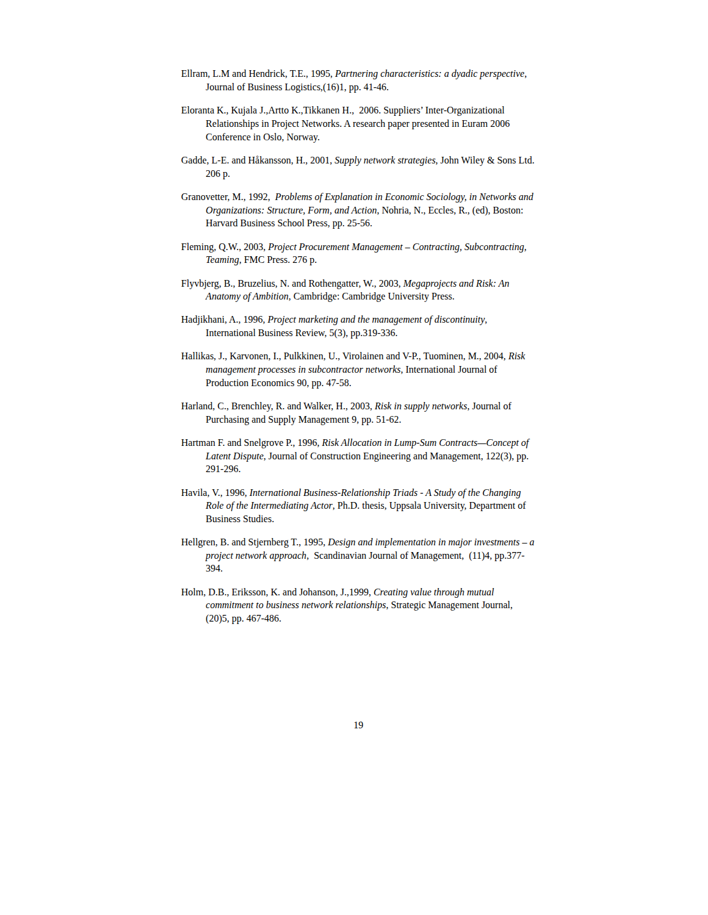Ellram, L.M and Hendrick, T.E., 1995, Partnering characteristics: a dyadic perspective, Journal of Business Logistics,(16)1, pp. 41-46.
Eloranta K., Kujala J.,Artto K.,Tikkanen H., 2006. Suppliers’ Inter-Organizational Relationships in Project Networks. A research paper presented in Euram 2006 Conference in Oslo, Norway.
Gadde, L-E. and Håkansson, H., 2001, Supply network strategies, John Wiley & Sons Ltd. 206 p.
Granovetter, M., 1992, Problems of Explanation in Economic Sociology, in Networks and Organizations: Structure, Form, and Action, Nohria, N., Eccles, R., (ed), Boston: Harvard Business School Press, pp. 25-56.
Fleming, Q.W., 2003, Project Procurement Management – Contracting, Subcontracting, Teaming, FMC Press. 276 p.
Flyvbjerg, B., Bruzelius, N. and Rothengatter, W., 2003, Megaprojects and Risk: An Anatomy of Ambition, Cambridge: Cambridge University Press.
Hadjikhani, A., 1996, Project marketing and the management of discontinuity, International Business Review, 5(3), pp.319-336.
Hallikas, J., Karvonen, I., Pulkkinen, U., Virolainen and V-P., Tuominen, M., 2004, Risk management processes in subcontractor networks, International Journal of Production Economics 90, pp. 47-58.
Harland, C., Brenchley, R. and Walker, H., 2003, Risk in supply networks, Journal of Purchasing and Supply Management 9, pp. 51-62.
Hartman F. and Snelgrove P., 1996, Risk Allocation in Lump-Sum Contracts—Concept of Latent Dispute, Journal of Construction Engineering and Management, 122(3), pp. 291-296.
Havila, V., 1996, International Business-Relationship Triads - A Study of the Changing Role of the Intermediating Actor, Ph.D. thesis, Uppsala University, Department of Business Studies.
Hellgren, B. and Stjernberg T., 1995, Design and implementation in major investments – a project network approach, Scandinavian Journal of Management, (11)4, pp.377-394.
Holm, D.B., Eriksson, K. and Johanson, J.,1999, Creating value through mutual commitment to business network relationships, Strategic Management Journal, (20)5, pp. 467-486.
19